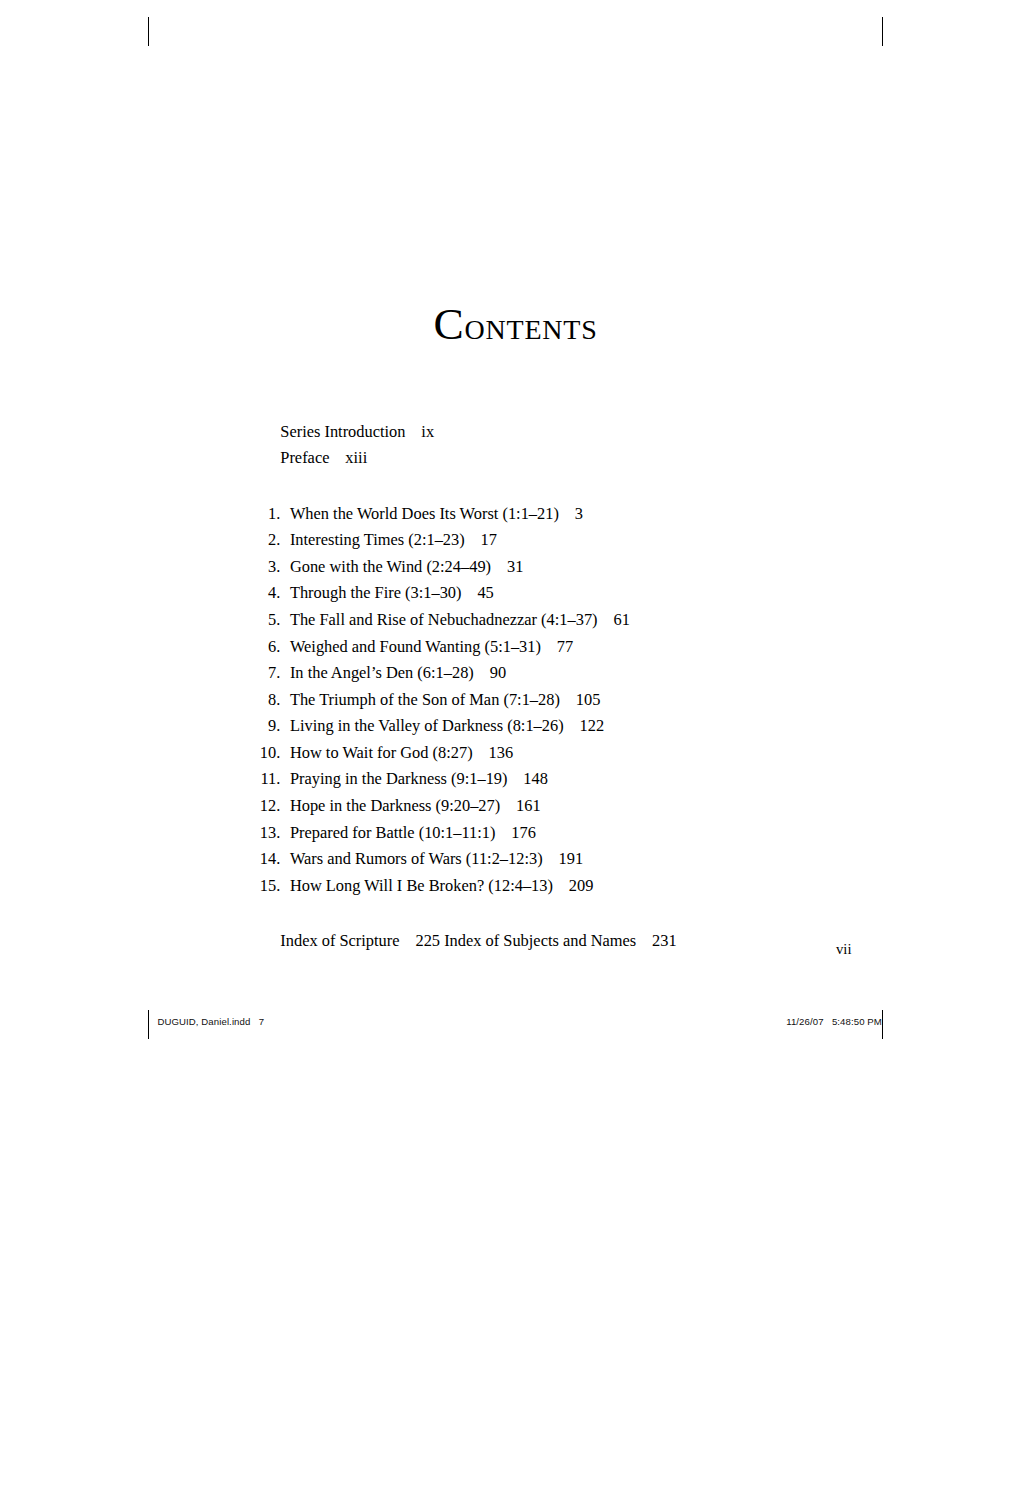Contents
Series Introduction ix Preface xiii
1. When the World Does Its Worst (1:1–21) 3
2. Interesting Times (2:1–23) 17
3. Gone with the Wind (2:24–49) 31
4. Through the Fire (3:1–30) 45
5. The Fall and Rise of Nebuchadnezzar (4:1–37) 61
6. Weighed and Found Wanting (5:1–31) 77
7. In the Angel’s Den (6:1–28) 90
8. The Triumph of the Son of Man (7:1–28) 105
9. Living in the Valley of Darkness (8:1–26) 122
10. How to Wait for God (8:27) 136
11. Praying in the Darkness (9:1–19) 148
12. Hope in the Darkness (9:20–27) 161
13. Prepared for Battle (10:1–11:1) 176
14. Wars and Rumors of Wars (11:2–12:3) 191
15. How Long Will I Be Broken? (12:4–13) 209
Index of Scripture 225 Index of Subjects and Names 231
vii
DUGUID, Daniel.indd 7 11/26/07 5:48:50 PM